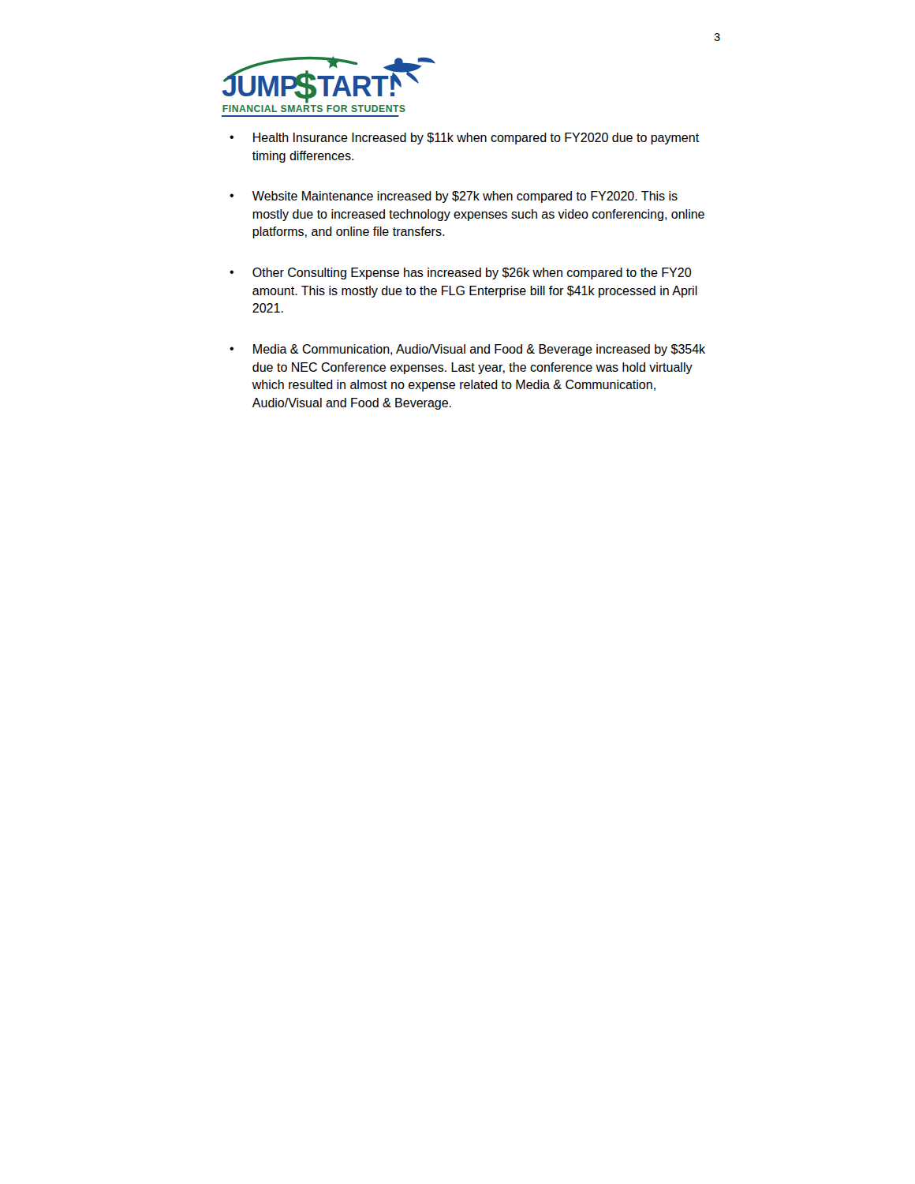3
JUMP S TART! FINANCIAL SMARTS FOR STUDENTS
Health Insurance Increased by $11k when compared to FY2020 due to payment timing differences.
Website Maintenance increased by $27k when compared to FY2020. This is mostly due to increased technology expenses such as video conferencing, online platforms, and online file transfers.
Other Consulting Expense has increased by $26k when compared to the FY20 amount. This is mostly due to the FLG Enterprise bill for $41k processed in April 2021.
Media & Communication, Audio/Visual and Food & Beverage increased by $354k due to NEC Conference expenses. Last year, the conference was hold virtually which resulted in almost no expense related to Media & Communication, Audio/Visual and Food & Beverage.